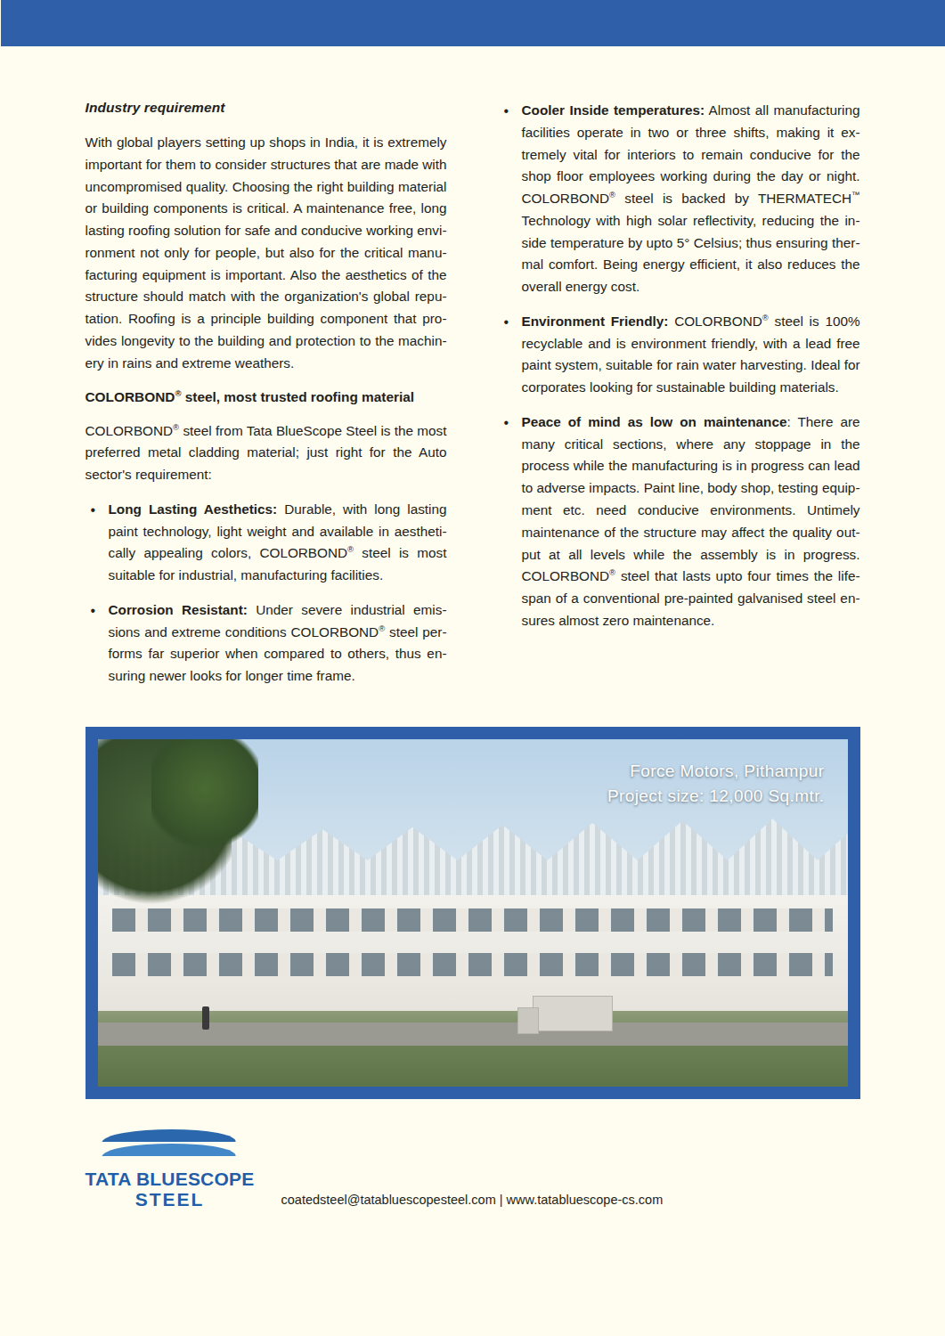Industry requirement
With global players setting up shops in India, it is extremely important for them to consider structures that are made with uncompromised quality. Choosing the right building material or building components is critical. A maintenance free, long lasting roofing solution for safe and conducive working environment not only for people, but also for the critical manufacturing equipment is important. Also the aesthetics of the structure should match with the organization's global reputation. Roofing is a principle building component that provides longevity to the building and protection to the machinery in rains and extreme weathers.
COLORBOND® steel, most trusted roofing material
COLORBOND® steel from Tata BlueScope Steel is the most preferred metal cladding material; just right for the Auto sector's requirement:
Long Lasting Aesthetics: Durable, with long lasting paint technology, light weight and available in aesthetically appealing colors, COLORBOND® steel is most suitable for industrial, manufacturing facilities.
Corrosion Resistant: Under severe industrial emissions and extreme conditions COLORBOND® steel performs far superior when compared to others, thus ensuring newer looks for longer time frame.
Cooler Inside temperatures: Almost all manufacturing facilities operate in two or three shifts, making it extremely vital for interiors to remain conducive for the shop floor employees working during the day or night. COLORBOND® steel is backed by THERMATECH™ Technology with high solar reflectivity, reducing the inside temperature by upto 5° Celsius; thus ensuring thermal comfort. Being energy efficient, it also reduces the overall energy cost.
Environment Friendly: COLORBOND® steel is 100% recyclable and is environment friendly, with a lead free paint system, suitable for rain water harvesting. Ideal for corporates looking for sustainable building materials.
Peace of mind as low on maintenance: There are many critical sections, where any stoppage in the process while the manufacturing is in progress can lead to adverse impacts. Paint line, body shop, testing equipment etc. need conducive environments. Untimely maintenance of the structure may affect the quality output at all levels while the assembly is in progress. COLORBOND® steel that lasts upto four times the lifespan of a conventional pre-painted galvanised steel ensures almost zero maintenance.
Force Motors, Pithampur
Project size: 12,000 Sq.mtr.
TATA BLUESCOPE
STEEL
coatedsteel@tatabluescopesteel.com | www.tatabluescope-cs.com